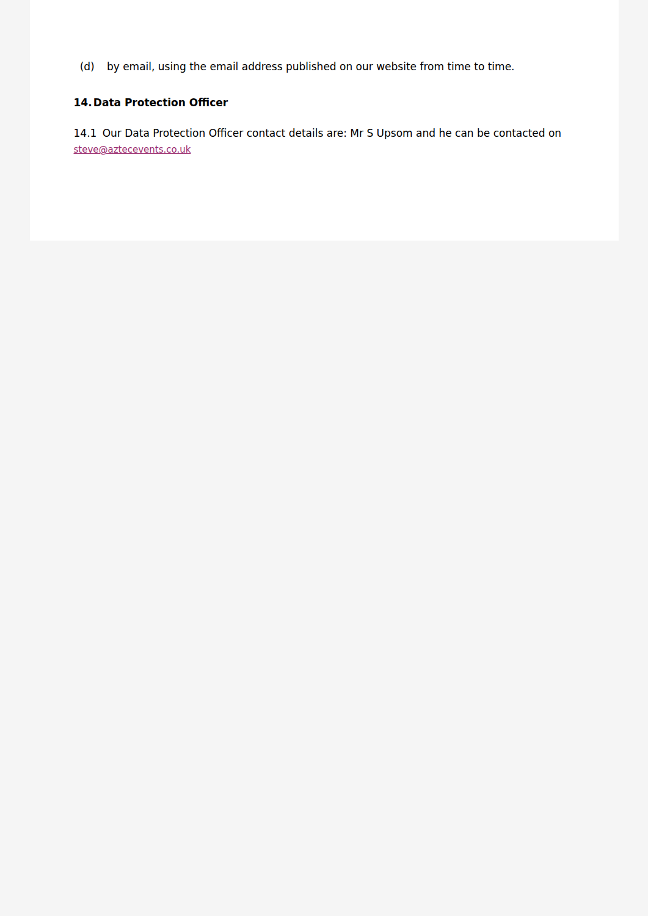(d) by email, using the email address published on our website from time to time.
14. Data Protection Officer
14.1 Our Data Protection Officer contact details are: Mr S Upsom and he can be contacted on steve@aztecevents.co.uk